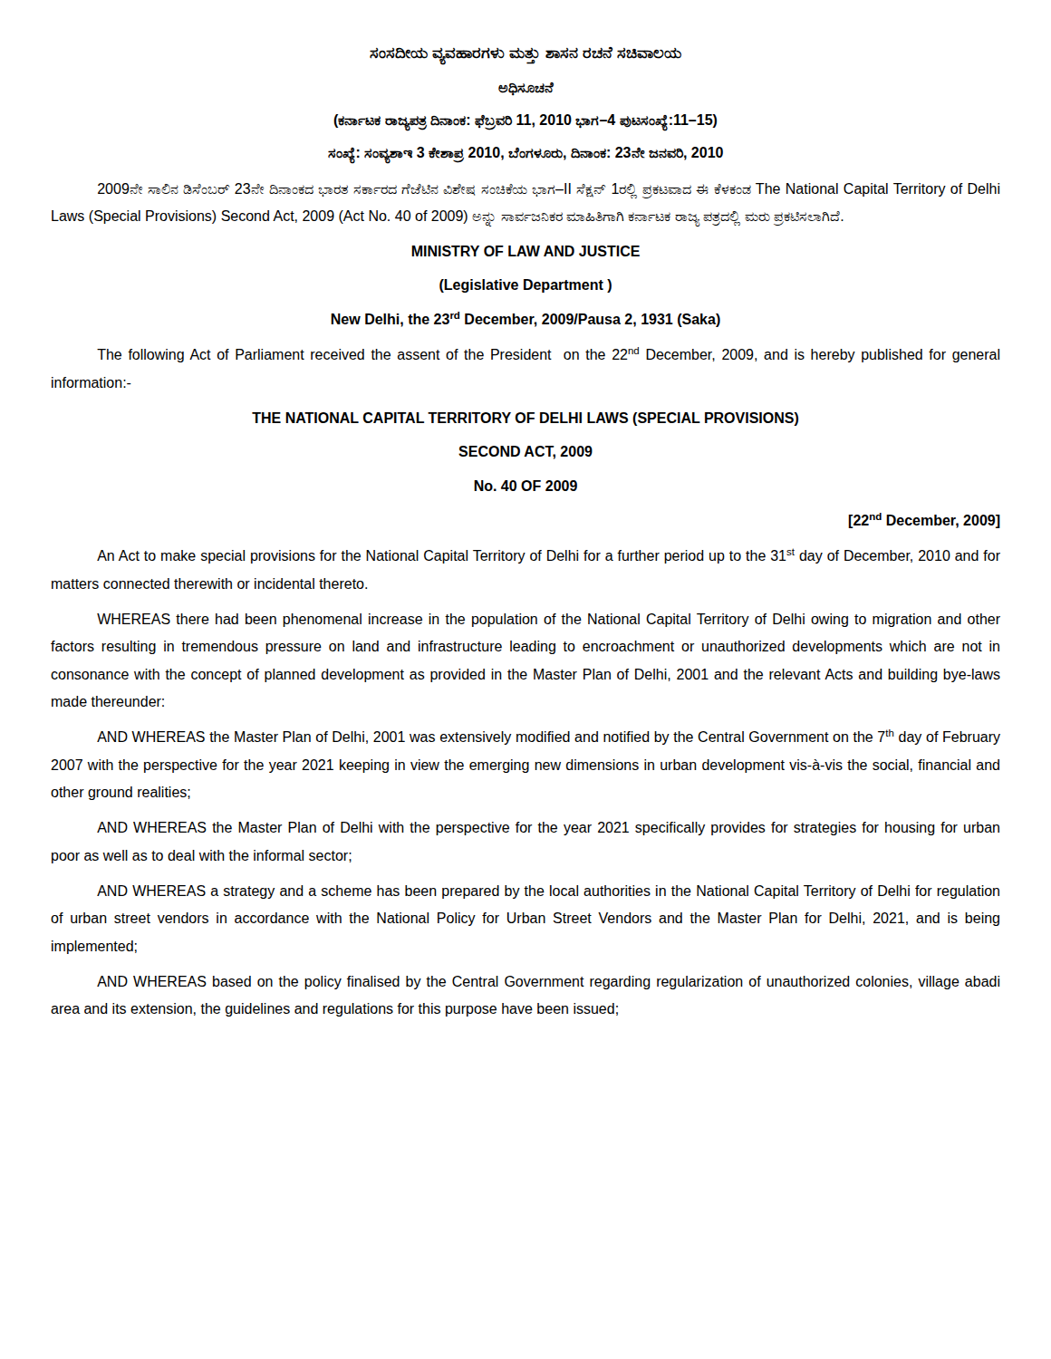ಸಂಸದೀಯ ವ್ಯವಹಾರಗಳು ಮತ್ತು ಶಾಸನ ರಚನೆ ಸಚಿವಾಲಯ
ಅಧಿಸೂಚನೆ
(ಕರ್ನಾಟಕ ರಾಜ್ಯಪತ್ರ ದಿನಾಂಕ: ಫೆಬ್ರವರಿ 11, 2010 ಭಾಗ–4 ಪುಟಸಂಖ್ಯೆ:11–15)
ಸಂಖ್ಯೆ: ಸಂವ್ಯಶಾಇ 3 ಕೇಶಾಪ್ರ 2010, ಬೆಂಗಳೂರು, ದಿನಾಂಕ: 23ನೇ ಜನವರಿ, 2010
2009ನೇ ಸಾಲಿನ ಡಿಸೆಂಬರ್ 23ನೇ ದಿನಾಂಕದ ಭಾರತ ಸರ್ಕಾರದ ಗೆಜೆಟಿನ ವಿಶೇಷ ಸಂಚಿಕೆಯ ಭಾಗ–II ಸೆಕ್ಷನ್ 1ರಲ್ಲಿ ಪ್ರಕಟವಾದ ಈ ಕೆಳಕಂಡ The National Capital Territory of Delhi Laws (Special Provisions) Second Act, 2009 (Act No. 40 of 2009) ಅನ್ನು ಸಾರ್ವಜನಿಕರ ಮಾಹಿತಿಗಾಗಿ ಕರ್ನಾಟಕ ರಾಜ್ಯ ಪತ್ರದಲ್ಲಿ ಮರು ಪ್ರಕಟಿಸಲಾಗಿದೆ.
MINISTRY OF LAW AND JUSTICE
(Legislative Department )
New Delhi, the 23rd December, 2009/Pausa 2, 1931 (Saka)
The following Act of Parliament received the assent of the President on the 22nd December, 2009, and is hereby published for general information:-
THE NATIONAL CAPITAL TERRITORY OF DELHI LAWS (SPECIAL PROVISIONS)
SECOND ACT, 2009
No. 40 OF 2009
[22nd December, 2009]
An Act to make special provisions for the National Capital Territory of Delhi for a further period up to the 31st day of December, 2010 and for matters connected therewith or incidental thereto.
WHEREAS there had been phenomenal increase in the population of the National Capital Territory of Delhi owing to migration and other factors resulting in tremendous pressure on land and infrastructure leading to encroachment or unauthorized developments which are not in consonance with the concept of planned development as provided in the Master Plan of Delhi, 2001 and the relevant Acts and building bye-laws made thereunder:
AND WHEREAS the Master Plan of Delhi, 2001 was extensively modified and notified by the Central Government on the 7th day of February 2007 with the perspective for the year 2021 keeping in view the emerging new dimensions in urban development vis-à-vis the social, financial and other ground realities;
AND WHEREAS the Master Plan of Delhi with the perspective for the year 2021 specifically provides for strategies for housing for urban poor as well as to deal with the informal sector;
AND WHEREAS a strategy and a scheme has been prepared by the local authorities in the National Capital Territory of Delhi for regulation of urban street vendors in accordance with the National Policy for Urban Street Vendors and the Master Plan for Delhi, 2021, and is being implemented;
AND WHEREAS based on the policy finalised by the Central Government regarding regularization of unauthorized colonies, village abadi area and its extension, the guidelines and regulations for this purpose have been issued;